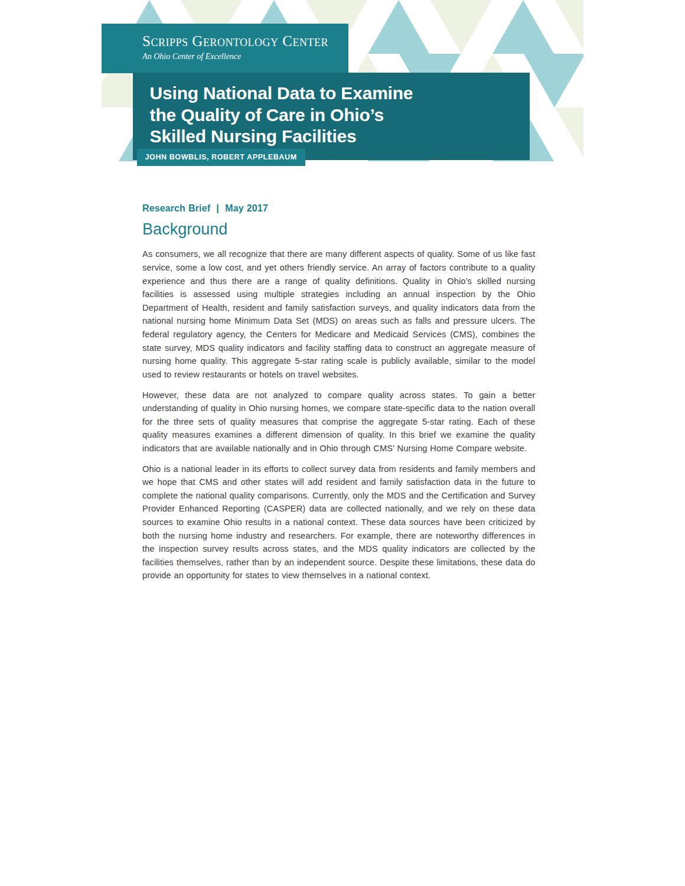Scripps Gerontology Center
An Ohio Center of Excellence
Using National Data to Examine
the Quality of Care in Ohio’s
Skilled Nursing Facilities
JOHN BOWBLIS, ROBERT APPLEBAUM
Research Brief | May 2017
Background
As consumers, we all recognize that there are many different aspects of quality. Some of us like fast service, some a low cost, and yet others friendly service. An array of factors contribute to a quality experience and thus there are a range of quality definitions. Quality in Ohio’s skilled nursing facilities is assessed using multiple strategies including an annual inspection by the Ohio Department of Health, resident and family satisfaction surveys, and quality indicators data from the national nursing home Minimum Data Set (MDS) on areas such as falls and pressure ulcers. The federal regulatory agency, the Centers for Medicare and Medicaid Services (CMS), combines the state survey, MDS quality indicators and facility staffing data to construct an aggregate measure of nursing home quality. This aggregate 5-star rating scale is publicly available, similar to the model used to review restaurants or hotels on travel websites.
However, these data are not analyzed to compare quality across states. To gain a better understanding of quality in Ohio nursing homes, we compare state-specific data to the nation overall for the three sets of quality measures that comprise the aggregate 5-star rating. Each of these quality measures examines a different dimension of quality. In this brief we examine the quality indicators that are available nationally and in Ohio through CMS’ Nursing Home Compare website.
Ohio is a national leader in its efforts to collect survey data from residents and family members and we hope that CMS and other states will add resident and family satisfaction data in the future to complete the national quality comparisons. Currently, only the MDS and the Certification and Survey Provider Enhanced Reporting (CASPER) data are collected nationally, and we rely on these data sources to examine Ohio results in a national context. These data sources have been criticized by both the nursing home industry and researchers. For example, there are noteworthy differences in the inspection survey results across states, and the MDS quality indicators are collected by the facilities themselves, rather than by an independent source. Despite these limitations, these data do provide an opportunity for states to view themselves in a national context.